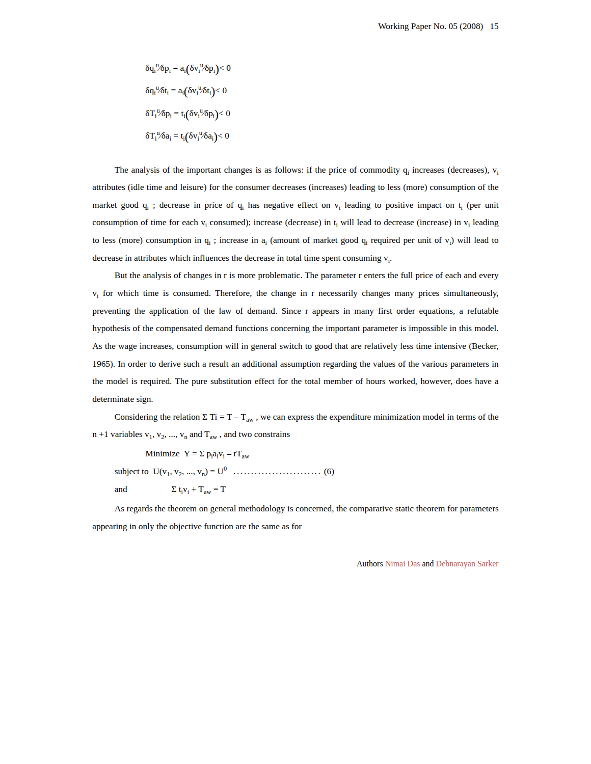Working Paper No. 05 (2008) 15
δqiu∕δpi = ai(δviu∕δpi)< 0
δqiu∕δti = ai(δviu∕δti)< 0
δTiu∕δpi = ti(δviu∕δpi)< 0
δTiu∕δai = ti(δviu∕δai)< 0
The analysis of the important changes is as follows: if the price of commodity qi increases (decreases), vi attributes (idle time and leisure) for the consumer decreases (increases) leading to less (more) consumption of the market good qi ; decrease in price of qi has negative effect on vi leading to positive impact on ti (per unit consumption of time for each vi consumed); increase (decrease) in ti will lead to decrease (increase) in vi leading to less (more) consumption in qi ; increase in ai (amount of market good qi required per unit of vi) will lead to decrease in attributes which influences the decrease in total time spent consuming vi.
But the analysis of changes in r is more problematic. The parameter r enters the full price of each and every vi for which time is consumed. Therefore, the change in r necessarily changes many prices simultaneously, preventing the application of the law of demand. Since r appears in many first order equations, a refutable hypothesis of the compensated demand functions concerning the important parameter is impossible in this model. As the wage increases, consumption will in general switch to good that are relatively less time intensive (Becker, 1965). In order to derive such a result an additional assumption regarding the values of the various parameters in the model is required. The pure substitution effect for the total member of hours worked, however, does have a determinate sign.
Considering the relation Σ Ti = T – Taw , we can express the expenditure minimization model in terms of the n +1 variables v1, v2, ..., vn and Taw , and two constrains
Minimize Y = Σ piaivi – rTaw
subject to U(v1, v2, ..., vn) = U0 ......................... (6)
and Σ tivi + Taw = T
As regards the theorem on general methodology is concerned, the comparative static theorem for parameters appearing in only the objective function are the same as for
Authors Nimai Das and Debnarayan Sarker